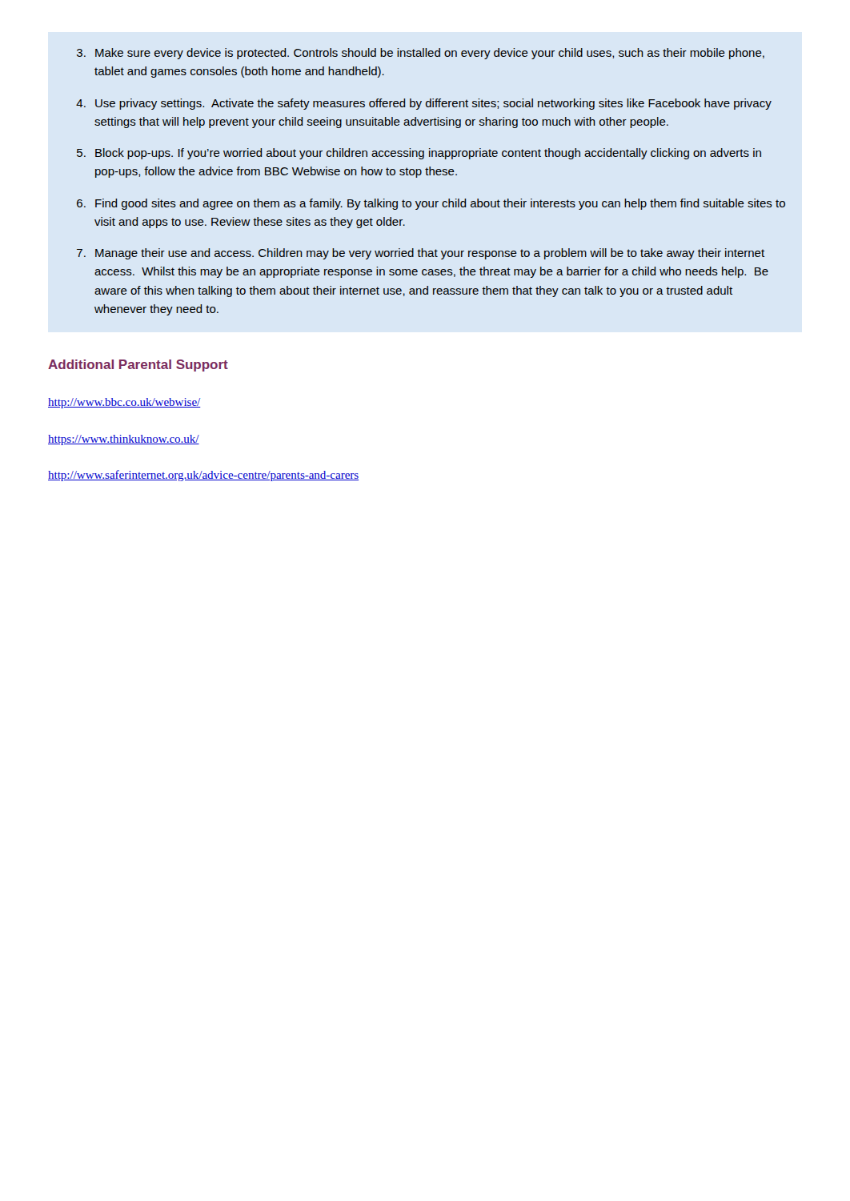Make sure every device is protected. Controls should be installed on every device your child uses, such as their mobile phone, tablet and games consoles (both home and handheld).
Use privacy settings. Activate the safety measures offered by different sites; social networking sites like Facebook have privacy settings that will help prevent your child seeing unsuitable advertising or sharing too much with other people.
Block pop-ups. If you’re worried about your children accessing inappropriate content though accidentally clicking on adverts in pop-ups, follow the advice from BBC Webwise on how to stop these.
Find good sites and agree on them as a family. By talking to your child about their interests you can help them find suitable sites to visit and apps to use. Review these sites as they get older.
Manage their use and access. Children may be very worried that your response to a problem will be to take away their internet access. Whilst this may be an appropriate response in some cases, the threat may be a barrier for a child who needs help. Be aware of this when talking to them about their internet use, and reassure them that they can talk to you or a trusted adult whenever they need to.
Additional Parental Support
http://www.bbc.co.uk/webwise/
https://www.thinkuknow.co.uk/
http://www.saferinternet.org.uk/advice-centre/parents-and-carers